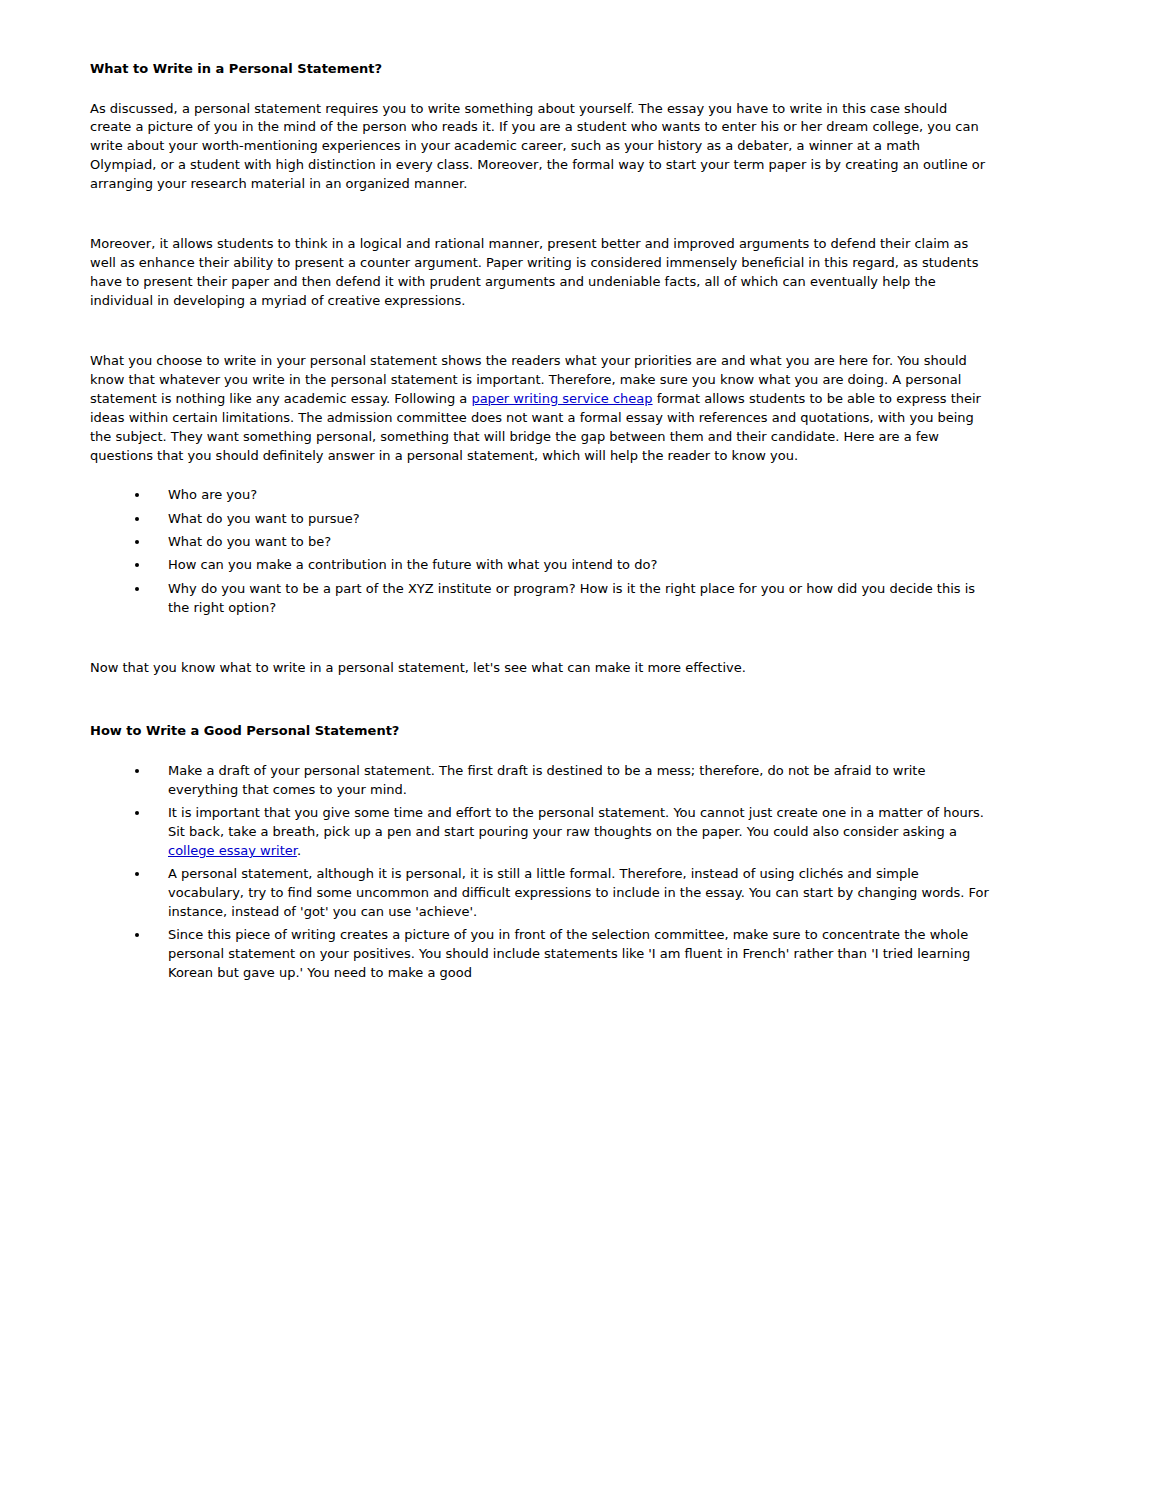What to Write in a Personal Statement?
As discussed, a personal statement requires you to write something about yourself. The essay you have to write in this case should create a picture of you in the mind of the person who reads it. If you are a student who wants to enter his or her dream college, you can write about your worth-mentioning experiences in your academic career, such as your history as a debater, a winner at a math Olympiad, or a student with high distinction in every class. Moreover, the formal way to start your term paper is by creating an outline or arranging your research material in an organized manner.
Moreover, it allows students to think in a logical and rational manner, present better and improved arguments to defend their claim as well as enhance their ability to present a counter argument. Paper writing is considered immensely beneficial in this regard, as students have to present their paper and then defend it with prudent arguments and undeniable facts, all of which can eventually help the individual in developing a myriad of creative expressions.
What you choose to write in your personal statement shows the readers what your priorities are and what you are here for. You should know that whatever you write in the personal statement is important. Therefore, make sure you know what you are doing. A personal statement is nothing like any academic essay. Following a paper writing service cheap format allows students to be able to express their ideas within certain limitations. The admission committee does not want a formal essay with references and quotations, with you being the subject. They want something personal, something that will bridge the gap between them and their candidate. Here are a few questions that you should definitely answer in a personal statement, which will help the reader to know you.
Who are you?
What do you want to pursue?
What do you want to be?
How can you make a contribution in the future with what you intend to do?
Why do you want to be a part of the XYZ institute or program? How is it the right place for you or how did you decide this is the right option?
Now that you know what to write in a personal statement, let's see what can make it more effective.
How to Write a Good Personal Statement?
Make a draft of your personal statement. The first draft is destined to be a mess; therefore, do not be afraid to write everything that comes to your mind.
It is important that you give some time and effort to the personal statement. You cannot just create one in a matter of hours. Sit back, take a breath, pick up a pen and start pouring your raw thoughts on the paper. You could also consider asking a college essay writer.
A personal statement, although it is personal, it is still a little formal. Therefore, instead of using clichés and simple vocabulary, try to find some uncommon and difficult expressions to include in the essay. You can start by changing words. For instance, instead of 'got' you can use 'achieve'.
Since this piece of writing creates a picture of you in front of the selection committee, make sure to concentrate the whole personal statement on your positives. You should include statements like 'I am fluent in French' rather than 'I tried learning Korean but gave up.' You need to make a good